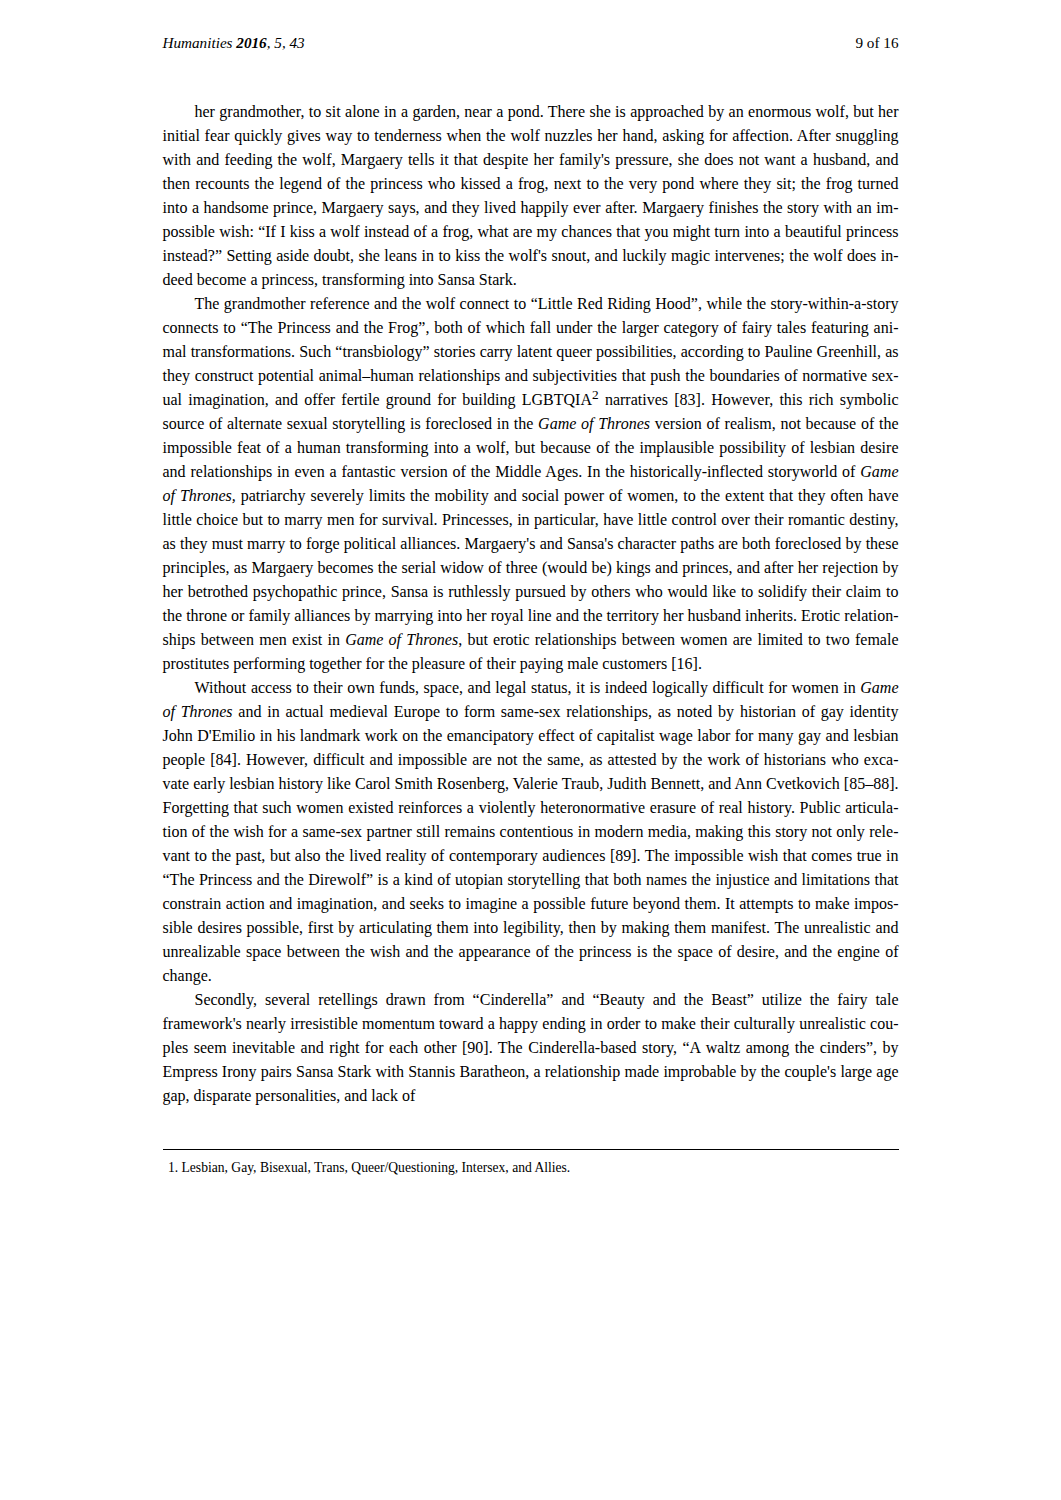Humanities 2016, 5, 43 9 of 16
her grandmother, to sit alone in a garden, near a pond. There she is approached by an enormous wolf, but her initial fear quickly gives way to tenderness when the wolf nuzzles her hand, asking for affection. After snuggling with and feeding the wolf, Margaery tells it that despite her family's pressure, she does not want a husband, and then recounts the legend of the princess who kissed a frog, next to the very pond where they sit; the frog turned into a handsome prince, Margaery says, and they lived happily ever after. Margaery finishes the story with an impossible wish: “If I kiss a wolf instead of a frog, what are my chances that you might turn into a beautiful princess instead?” Setting aside doubt, she leans in to kiss the wolf's snout, and luckily magic intervenes; the wolf does indeed become a princess, transforming into Sansa Stark.
The grandmother reference and the wolf connect to “Little Red Riding Hood”, while the story-within-a-story connects to “The Princess and the Frog”, both of which fall under the larger category of fairy tales featuring animal transformations. Such “transbiology” stories carry latent queer possibilities, according to Pauline Greenhill, as they construct potential animal–human relationships and subjectivities that push the boundaries of normative sexual imagination, and offer fertile ground for building LGBTQIA2 narratives [83]. However, this rich symbolic source of alternate sexual storytelling is foreclosed in the Game of Thrones version of realism, not because of the impossible feat of a human transforming into a wolf, but because of the implausible possibility of lesbian desire and relationships in even a fantastic version of the Middle Ages. In the historically-inflected storyworld of Game of Thrones, patriarchy severely limits the mobility and social power of women, to the extent that they often have little choice but to marry men for survival. Princesses, in particular, have little control over their romantic destiny, as they must marry to forge political alliances. Margaery's and Sansa's character paths are both foreclosed by these principles, as Margaery becomes the serial widow of three (would be) kings and princes, and after her rejection by her betrothed psychopathic prince, Sansa is ruthlessly pursued by others who would like to solidify their claim to the throne or family alliances by marrying into her royal line and the territory her husband inherits. Erotic relationships between men exist in Game of Thrones, but erotic relationships between women are limited to two female prostitutes performing together for the pleasure of their paying male customers [16].
Without access to their own funds, space, and legal status, it is indeed logically difficult for women in Game of Thrones and in actual medieval Europe to form same-sex relationships, as noted by historian of gay identity John D'Emilio in his landmark work on the emancipatory effect of capitalist wage labor for many gay and lesbian people [84]. However, difficult and impossible are not the same, as attested by the work of historians who excavate early lesbian history like Carol Smith Rosenberg, Valerie Traub, Judith Bennett, and Ann Cvetkovich [85–88]. Forgetting that such women existed reinforces a violently heteronormative erasure of real history. Public articulation of the wish for a same-sex partner still remains contentious in modern media, making this story not only relevant to the past, but also the lived reality of contemporary audiences [89]. The impossible wish that comes true in “The Princess and the Direwolf” is a kind of utopian storytelling that both names the injustice and limitations that constrain action and imagination, and seeks to imagine a possible future beyond them. It attempts to make impossible desires possible, first by articulating them into legibility, then by making them manifest. The unrealistic and unrealizable space between the wish and the appearance of the princess is the space of desire, and the engine of change.
Secondly, several retellings drawn from “Cinderella” and “Beauty and the Beast” utilize the fairy tale framework's nearly irresistible momentum toward a happy ending in order to make their culturally unrealistic couples seem inevitable and right for each other [90]. The Cinderella-based story, “A waltz among the cinders”, by Empress Irony pairs Sansa Stark with Stannis Baratheon, a relationship made improbable by the couple's large age gap, disparate personalities, and lack of
Lesbian, Gay, Bisexual, Trans, Queer/Questioning, Intersex, and Allies.